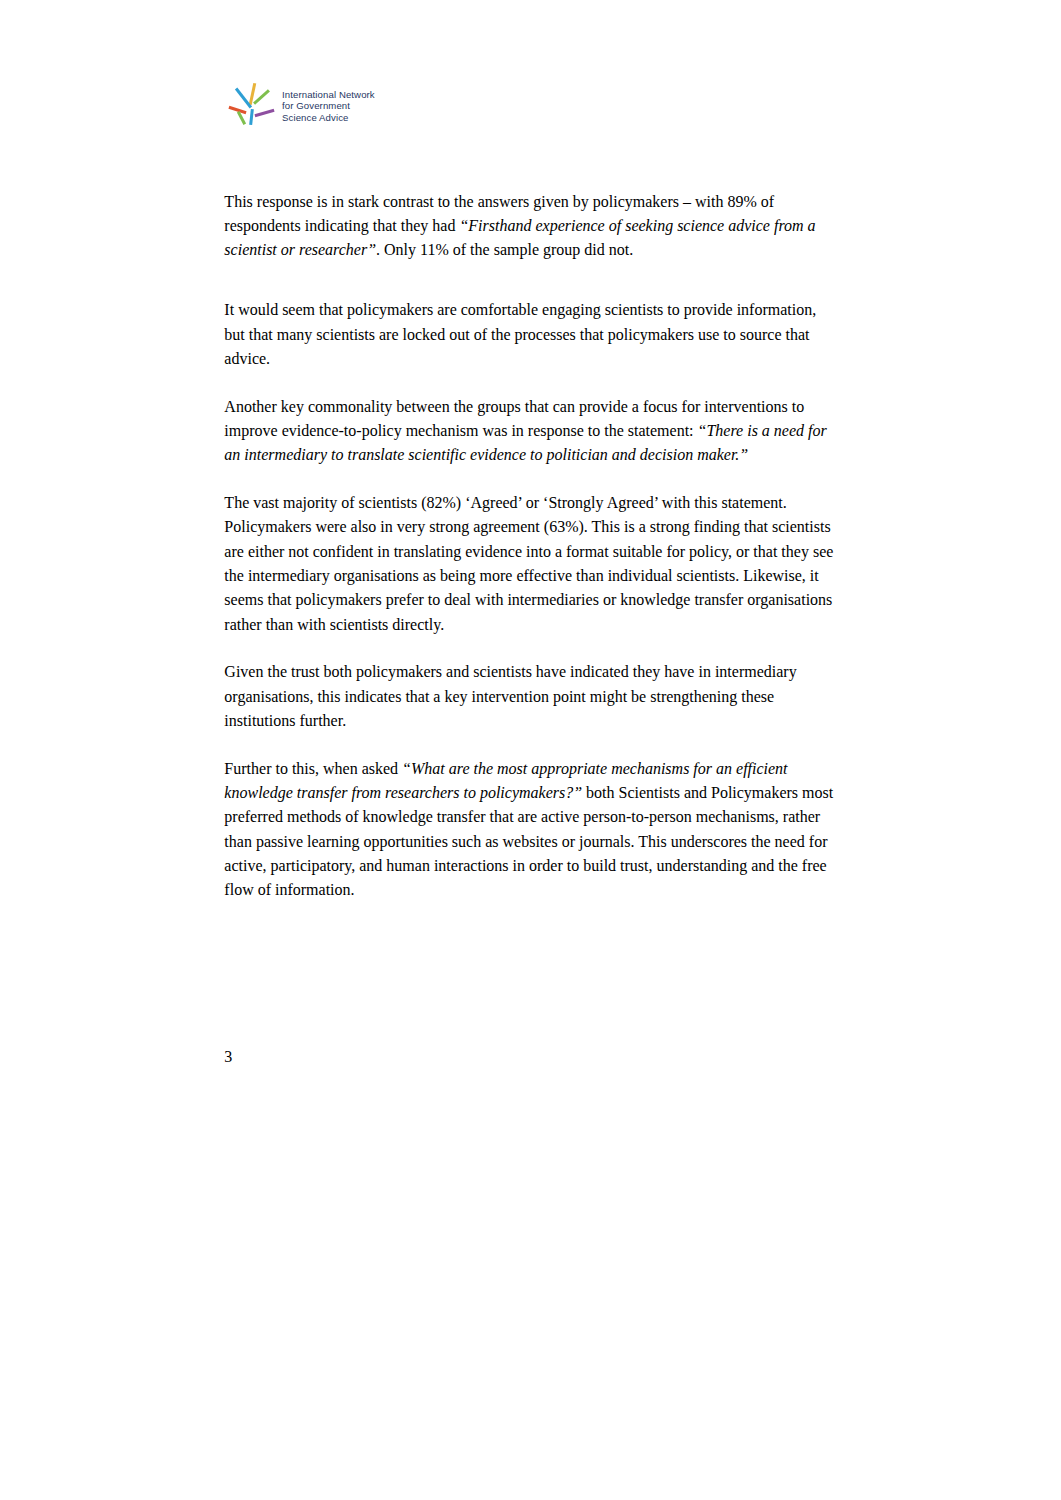International Network for Government Science Advice
This response is in stark contrast to the answers given by policymakers – with 89% of respondents indicating that they had “Firsthand experience of seeking science advice from a scientist or researcher”. Only 11% of the sample group did not.
It would seem that policymakers are comfortable engaging scientists to provide information, but that many scientists are locked out of the processes that policymakers use to source that advice.
Another key commonality between the groups that can provide a focus for interventions to improve evidence-to-policy mechanism was in response to the statement: “There is a need for an intermediary to translate scientific evidence to politician and decision maker.”
The vast majority of scientists (82%) ‘Agreed’ or ‘Strongly Agreed’ with this statement. Policymakers were also in very strong agreement (63%). This is a strong finding that scientists are either not confident in translating evidence into a format suitable for policy, or that they see the intermediary organisations as being more effective than individual scientists. Likewise, it seems that policymakers prefer to deal with intermediaries or knowledge transfer organisations rather than with scientists directly.
Given the trust both policymakers and scientists have indicated they have in intermediary organisations, this indicates that a key intervention point might be strengthening these institutions further.
Further to this, when asked “What are the most appropriate mechanisms for an efficient knowledge transfer from researchers to policymakers?” both Scientists and Policymakers most preferred methods of knowledge transfer that are active person-to-person mechanisms, rather than passive learning opportunities such as websites or journals. This underscores the need for active, participatory, and human interactions in order to build trust, understanding and the free flow of information.
3